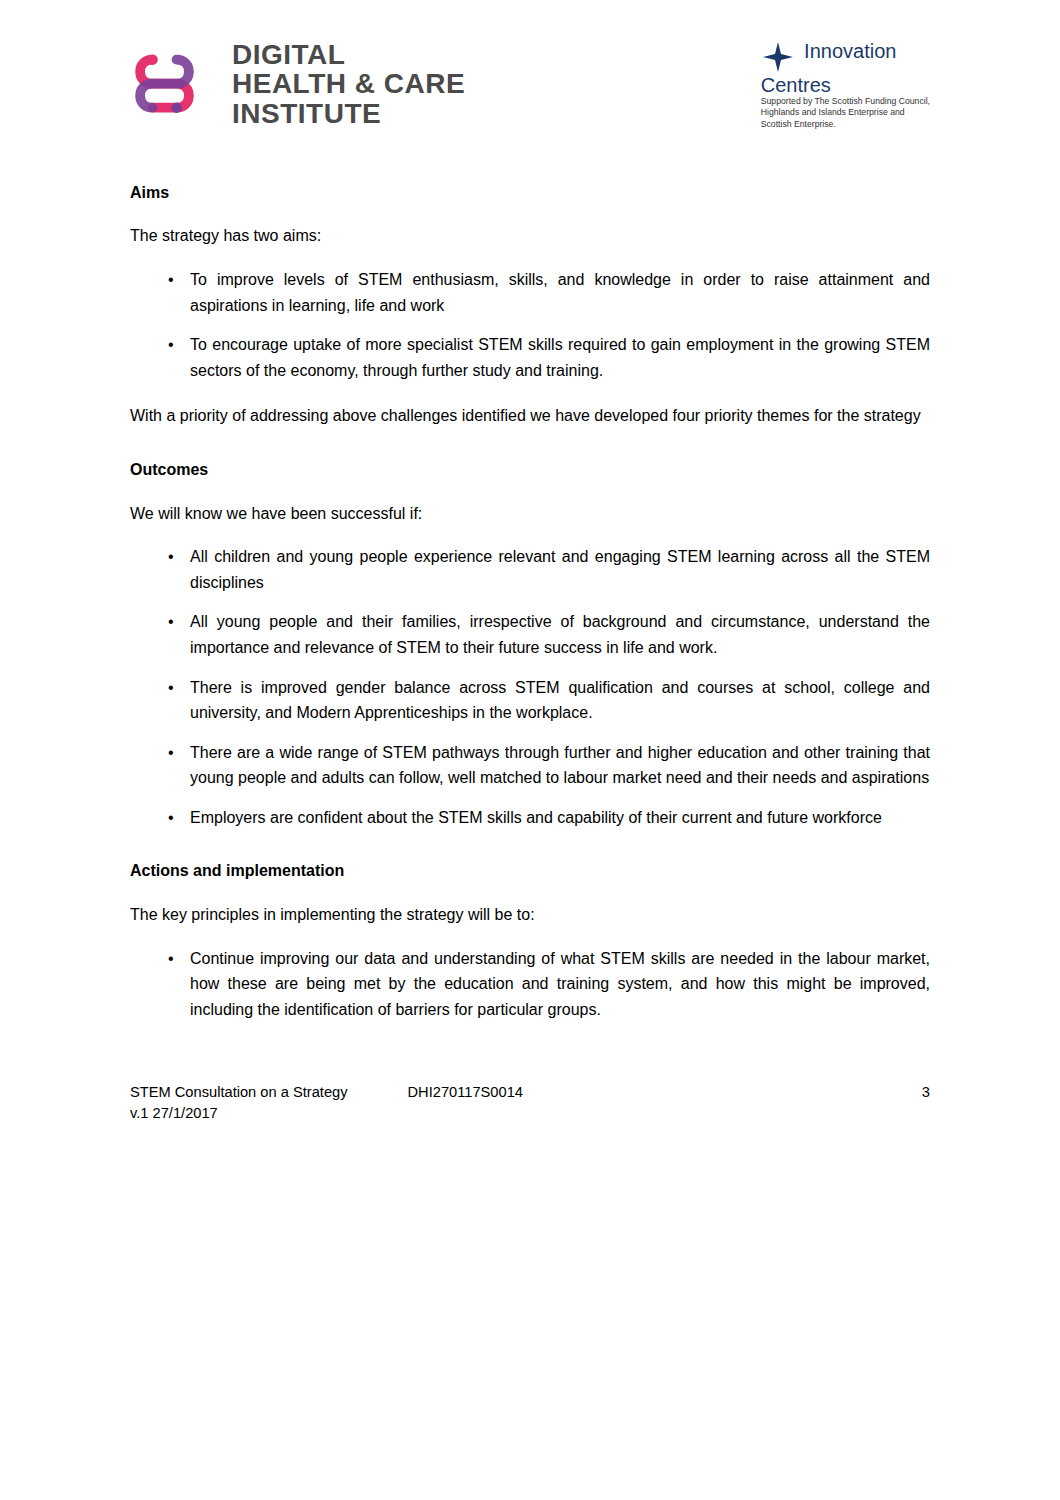DIGITAL
HEALTH & CARE
INSTITUTE
Innovation
Centres
Supported by The Scottish Funding Council,
Highlands and Islands Enterprise and
Scottish Enterprise.
Aims
The strategy has two aims:
To improve levels of STEM enthusiasm, skills, and knowledge in order to raise attainment and aspirations in learning, life and work
To encourage uptake of more specialist STEM skills required to gain employment in the growing STEM sectors of the economy, through further study and training.
With a priority of addressing above challenges identified we have developed four priority themes for the strategy
Outcomes
We will know we have been successful if:
All children and young people experience relevant and engaging STEM learning across all the STEM disciplines
All young people and their families, irrespective of background and circumstance, understand the importance and relevance of STEM to their future success in life and work.
There is improved gender balance across STEM qualification and courses at school, college and university, and Modern Apprenticeships in the workplace.
There are a wide range of STEM pathways through further and higher education and other training that young people and adults can follow, well matched to labour market need and their needs and aspirations
Employers are confident about the STEM skills and capability of their current and future workforce
Actions and implementation
The key principles in implementing the strategy will be to:
Continue improving our data and understanding of what STEM skills are needed in the labour market, how these are being met by the education and training system, and how this might be improved, including the identification of barriers for particular groups.
STEM Consultation on a Strategy
v.1 27/1/2017
DHI270117S0014
3